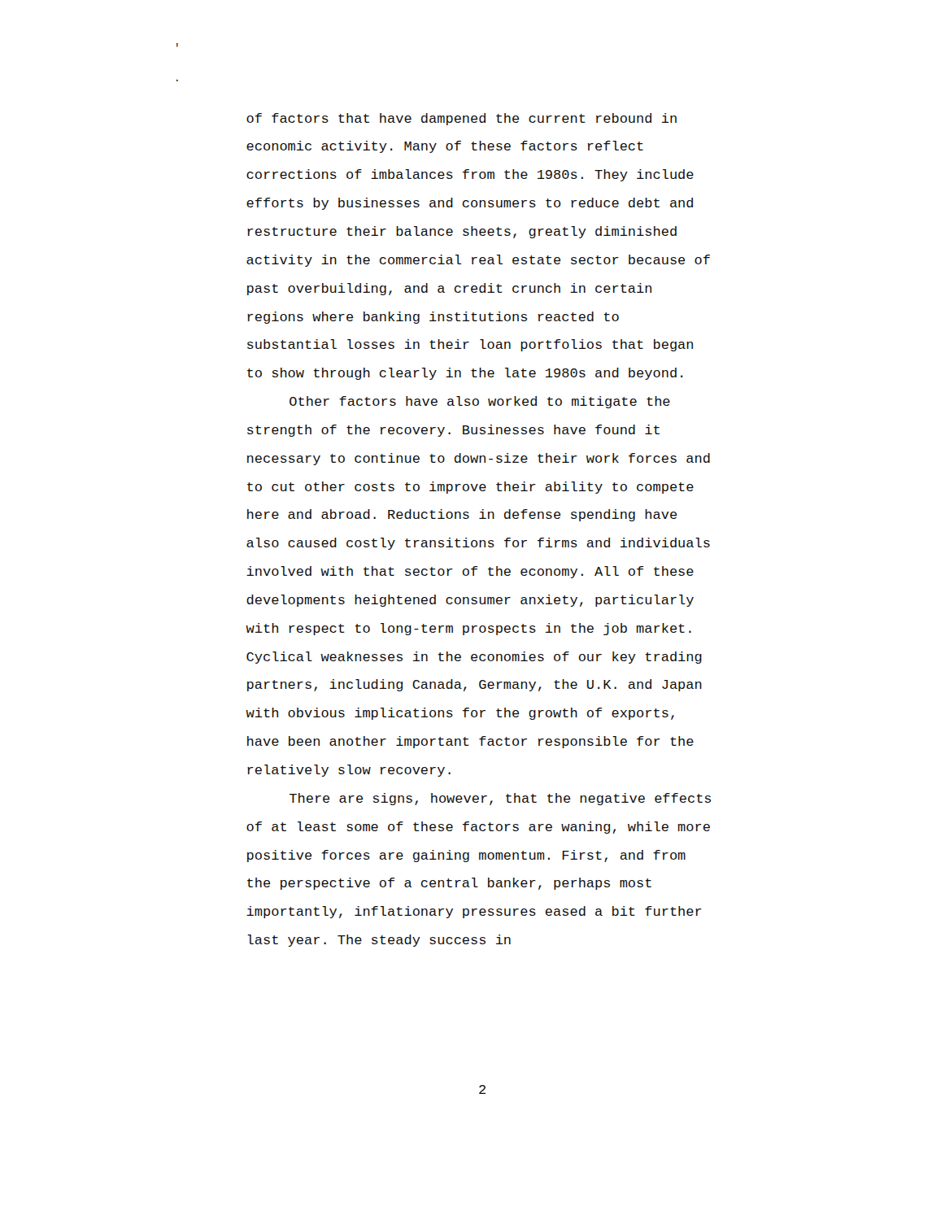' .
of factors that have dampened the current rebound in economic activity. Many of these factors reflect corrections of imbalances from the 1980s. They include efforts by businesses and consumers to reduce debt and restructure their balance sheets, greatly diminished activity in the commercial real estate sector because of past overbuilding, and a credit crunch in certain regions where banking institutions reacted to substantial losses in their loan portfolios that began to show through clearly in the late 1980s and beyond.
Other factors have also worked to mitigate the strength of the recovery. Businesses have found it necessary to continue to down-size their work forces and to cut other costs to improve their ability to compete here and abroad. Reductions in defense spending have also caused costly transitions for firms and individuals involved with that sector of the economy. All of these developments heightened consumer anxiety, particularly with respect to long-term prospects in the job market. Cyclical weaknesses in the economies of our key trading partners, including Canada, Germany, the U.K. and Japan with obvious implications for the growth of exports, have been another important factor responsible for the relatively slow recovery.
There are signs, however, that the negative effects of at least some of these factors are waning, while more positive forces are gaining momentum. First, and from the perspective of a central banker, perhaps most importantly, inflationary pressures eased a bit further last year. The steady success in
2